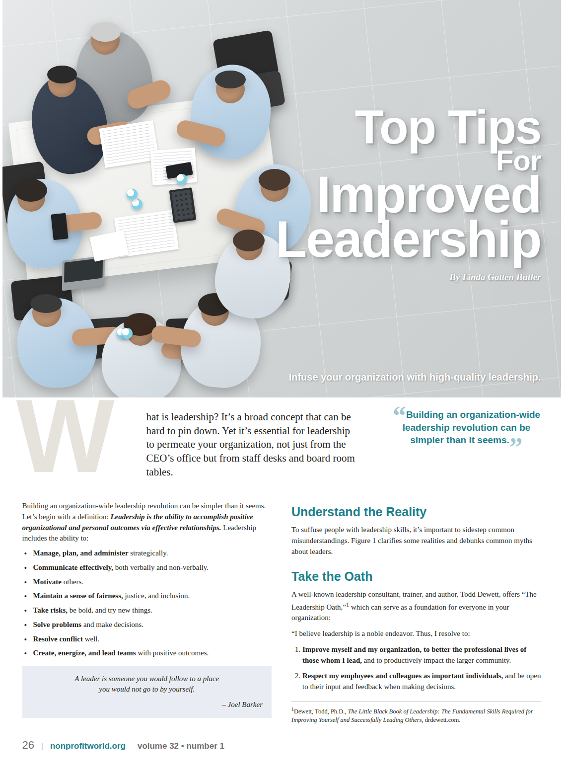Top Tips
For
Improved
Leadership
By Linda Gatten Butler
Infuse your organization with high-quality leadership.
W
hat is leadership? It’s a broad concept that can be hard to pin down. Yet it’s essential for leadership to permeate your organization, not just from the CEO’s office but from staff desks and board room tables.
“Building an organization-wide leadership revolution can be simpler than it seems.”
Building an organization-wide leadership revolution can be simpler than it seems. Let’s begin with a definition: Leadership is the ability to accomplish positive organizational and personal outcomes via effective relationships. Leadership includes the ability to:
Manage, plan, and administer strategically.
Communicate effectively, both verbally and non-verbally.
Motivate others.
Maintain a sense of fairness, justice, and inclusion.
Take risks, be bold, and try new things.
Solve problems and make decisions.
Resolve conflict well.
Create, energize, and lead teams with positive outcomes.
A leader is someone you would follow to a place
you would not go to by yourself. – Joel Barker
Understand the Reality
To suffuse people with leadership skills, it’s important to sidestep common misunderstandings. Figure 1 clarifies some realities and debunks common myths about leaders.
Take the Oath
A well-known leadership consultant, trainer, and author, Todd Dewett, offers “The Leadership Oath,”1 which can serve as a foundation for everyone in your organization:
“I believe leadership is a noble endeavor. Thus, I resolve to:
Improve myself and my organization, to better the professional lives of those whom I lead, and to productively impact the larger community.
Respect my employees and colleagues as important individuals, and be open to their input and feedback when making decisions.
1Dewett, Todd, Ph.D., The Little Black Book of Leadership: The Fundamental Skills Required for Improving Yourself and Successfully Leading Others, drdewett.com.
26 | nonprofitworld.org volume 32 • number 1